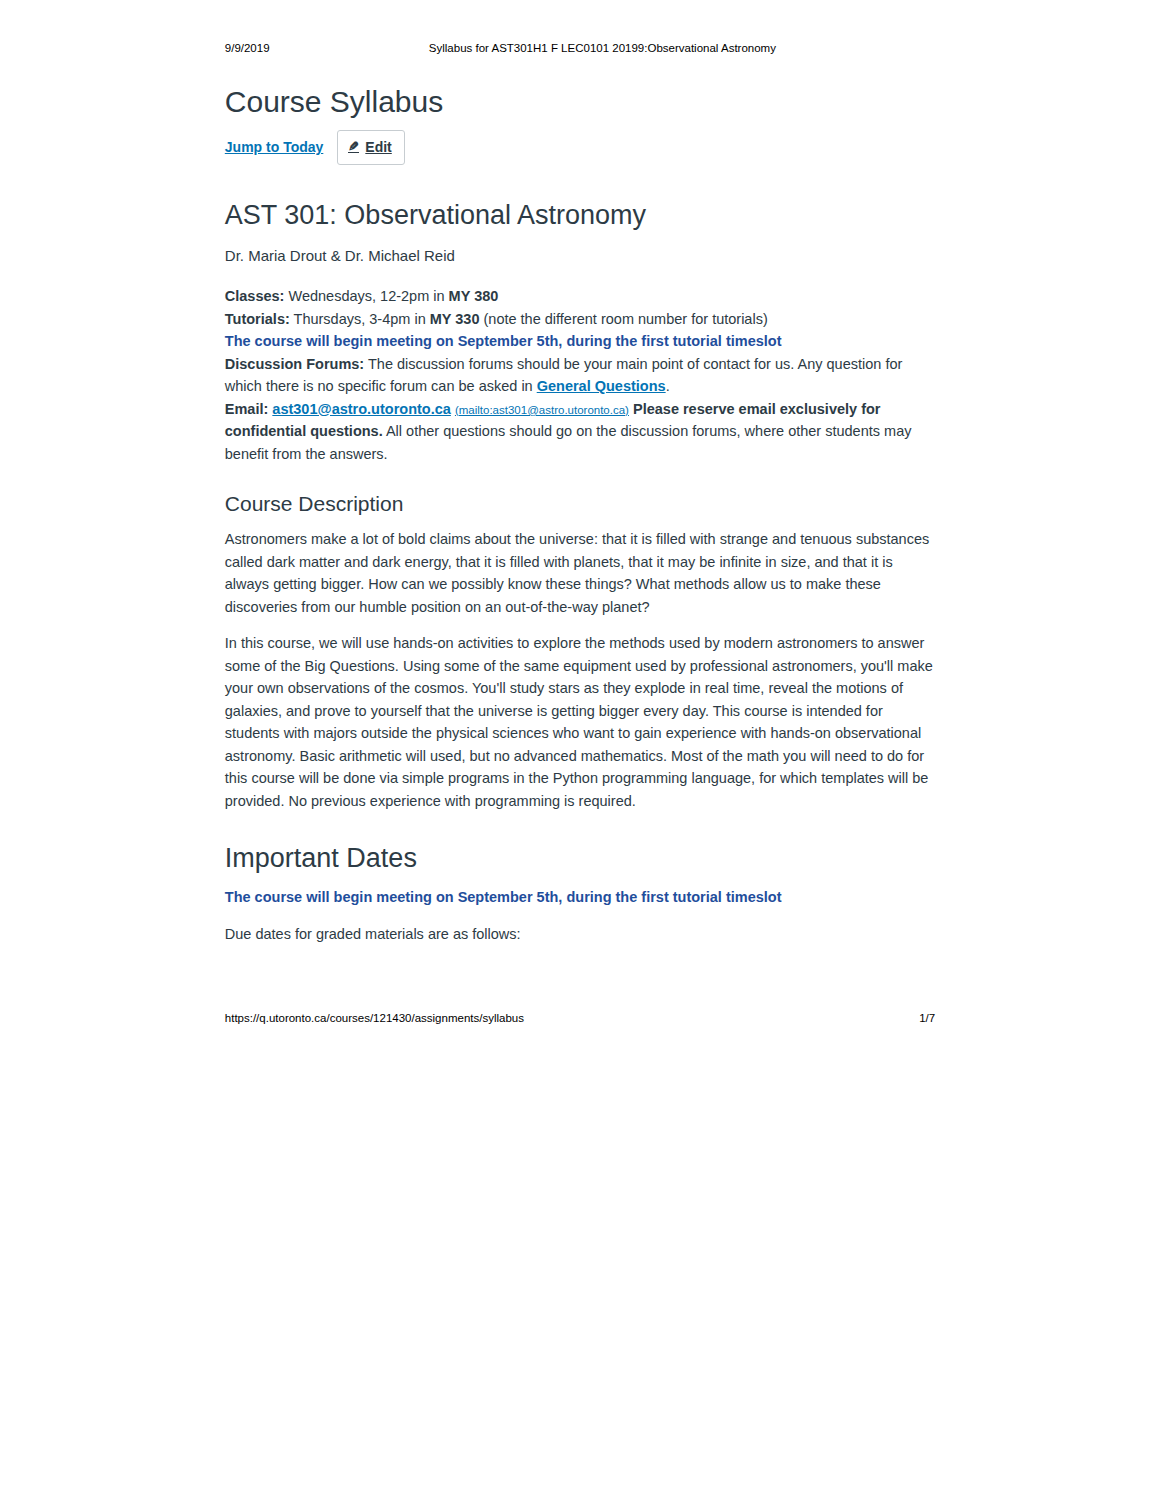9/9/2019 Syllabus for AST301H1 F LEC0101 20199:Observational Astronomy
Course Syllabus
Jump to Today ✎Edit
AST 301: Observational Astronomy
Dr. Maria Drout & Dr. Michael Reid
Classes: Wednesdays, 12-2pm in MY 380
Tutorials: Thursdays, 3-4pm in MY 330 (note the different room number for tutorials)
The course will begin meeting on September 5th, during the first tutorial timeslot
Discussion Forums: The discussion forums should be your main point of contact for us. Any question for which there is no specific forum can be asked in General Questions.
Email: ast301@astro.utoronto.ca (mailto:ast301@astro.utoronto.ca) Please reserve email exclusively for confidential questions. All other questions should go on the discussion forums, where other students may benefit from the answers.
Course Description
Astronomers make a lot of bold claims about the universe: that it is filled with strange and tenuous substances called dark matter and dark energy, that it is filled with planets, that it may be infinite in size, and that it is always getting bigger. How can we possibly know these things? What methods allow us to make these discoveries from our humble position on an out-of-the-way planet?
In this course, we will use hands-on activities to explore the methods used by modern astronomers to answer some of the Big Questions. Using some of the same equipment used by professional astronomers, you'll make your own observations of the cosmos. You'll study stars as they explode in real time, reveal the motions of galaxies, and prove to yourself that the universe is getting bigger every day. This course is intended for students with majors outside the physical sciences who want to gain experience with hands-on observational astronomy. Basic arithmetic will used, but no advanced mathematics. Most of the math you will need to do for this course will be done via simple programs in the Python programming language, for which templates will be provided. No previous experience with programming is required.
Important Dates
The course will begin meeting on September 5th, during the first tutorial timeslot
Due dates for graded materials are as follows:
https://q.utoronto.ca/courses/121430/assignments/syllabus 1/7